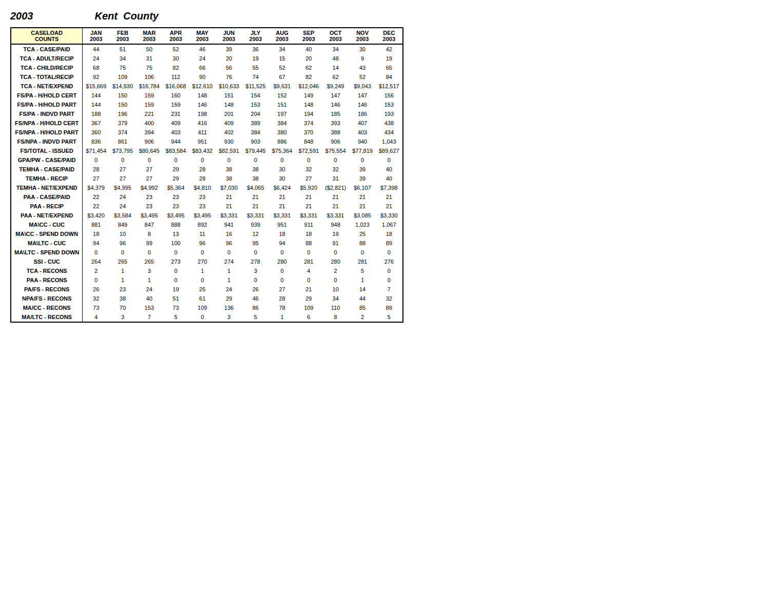2003 Kent County
| CASELOAD COUNTS | JAN 2003 | FEB 2003 | MAR 2003 | APR 2003 | MAY 2003 | JUN 2003 | JLY 2003 | AUG 2003 | SEP 2003 | OCT 2003 | NOV 2003 | DEC 2003 |
| --- | --- | --- | --- | --- | --- | --- | --- | --- | --- | --- | --- | --- |
| TCA - CASE/PAID | 44 | 51 | 50 | 52 | 46 | 39 | 36 | 34 | 40 | 34 | 30 | 42 |
| TCA - ADULT/RECIP | 24 | 34 | 31 | 30 | 24 | 20 | 19 | 15 | 20 | 48 | 9 | 19 |
| TCA - CHILD/RECIP | 68 | 75 | 75 | 82 | 66 | 56 | 55 | 52 | 62 | 14 | 43 | 65 |
| TCA - TOTAL/RECIP | 92 | 109 | 106 | 112 | 90 | 76 | 74 | 67 | 82 | 62 | 52 | 84 |
| TCA - NET/EXPEND | $15,669 | $14,930 | $16,784 | $16,068 | $12,610 | $10,633 | $11,525 | $9,631 | $12,046 | $9,249 | $9,043 | $12,517 |
| FS/PA - H/HOLD CERT | 144 | 150 | 159 | 160 | 148 | 151 | 154 | 152 | 149 | 147 | 147 | 156 |
| FS/PA - H/HOLD PART | 144 | 150 | 159 | 159 | 146 | 148 | 153 | 151 | 148 | 146 | 146 | 153 |
| FS/PA - INDVD PART | 188 | 196 | 221 | 231 | 198 | 201 | 204 | 197 | 194 | 185 | 186 | 193 |
| FS/NPA - H/HOLD CERT | 367 | 379 | 400 | 409 | 416 | 409 | 389 | 384 | 374 | 393 | 407 | 438 |
| FS/NPA - H/HOLD PART | 360 | 374 | 394 | 403 | 411 | 402 | 384 | 380 | 370 | 388 | 403 | 434 |
| FS/NPA - INDVD PART | 836 | 861 | 906 | 944 | 951 | 930 | 903 | 886 | 848 | 906 | 940 | 1,043 |
| FS/TOTAL - ISSUED | $71,454 | $73,795 | $80,645 | $83,584 | $83,432 | $82,591 | $79,445 | $75,364 | $72,591 | $75,554 | $77,819 | $89,627 |
| GPA/PW - CASE/PAID | 0 | 0 | 0 | 0 | 0 | 0 | 0 | 0 | 0 | 0 | 0 | 0 |
| TEMHA - CASE/PAID | 28 | 27 | 27 | 29 | 28 | 38 | 38 | 30 | 32 | 32 | 39 | 40 |
| TEMHA - RECIP | 27 | 27 | 27 | 29 | 28 | 38 | 38 | 30 | 27 | 31 | 39 | 40 |
| TEMHA - NET/EXPEND | $4,379 | $4,995 | $4,992 | $5,364 | $4,810 | $7,030 | $4,065 | $6,424 | $5,920 | ($2,821) | $6,107 | $7,398 |
| PAA - CASE/PAID | 22 | 24 | 23 | 23 | 23 | 21 | 21 | 21 | 21 | 21 | 21 | 21 |
| PAA - RECIP | 22 | 24 | 23 | 23 | 23 | 21 | 21 | 21 | 21 | 21 | 21 | 21 |
| PAA - NET/EXPEND | $3,420 | $3,584 | $3,495 | $3,495 | $3,495 | $3,331 | $3,331 | $3,331 | $3,331 | $3,331 | $3,085 | $3,330 |
| MA\CC - CUC | 881 | 849 | 847 | 888 | 892 | 941 | 939 | 951 | 911 | 948 | 1,023 | 1,067 |
| MA\CC - SPEND DOWN | 18 | 10 | 8 | 13 | 11 | 16 | 12 | 18 | 18 | 19 | 25 | 18 |
| MA\LTC - CUC | 94 | 96 | 99 | 100 | 96 | 96 | 95 | 94 | 88 | 91 | 88 | 89 |
| MA\LTC - SPEND DOWN | 0 | 0 | 0 | 0 | 0 | 0 | 0 | 0 | 0 | 0 | 0 | 0 |
| SSI - CUC | 264 | 265 | 265 | 273 | 270 | 274 | 278 | 280 | 281 | 280 | 281 | 276 |
| TCA - RECONS | 2 | 1 | 3 | 0 | 1 | 1 | 3 | 0 | 4 | 2 | 5 | 0 |
| PAA - RECONS | 0 | 1 | 1 | 0 | 0 | 1 | 0 | 0 | 0 | 0 | 1 | 0 |
| PA/FS - RECONS | 26 | 23 | 24 | 19 | 25 | 24 | 26 | 27 | 21 | 10 | 14 | 7 |
| NPA/FS - RECONS | 32 | 38 | 40 | 51 | 61 | 29 | 46 | 28 | 29 | 34 | 44 | 32 |
| MA/CC - RECONS | 73 | 70 | 153 | 73 | 109 | 136 | 86 | 78 | 109 | 110 | 85 | 89 |
| MA/LTC - RECONS | 4 | 3 | 7 | 5 | 0 | 3 | 5 | 1 | 6 | 8 | 2 | 5 |